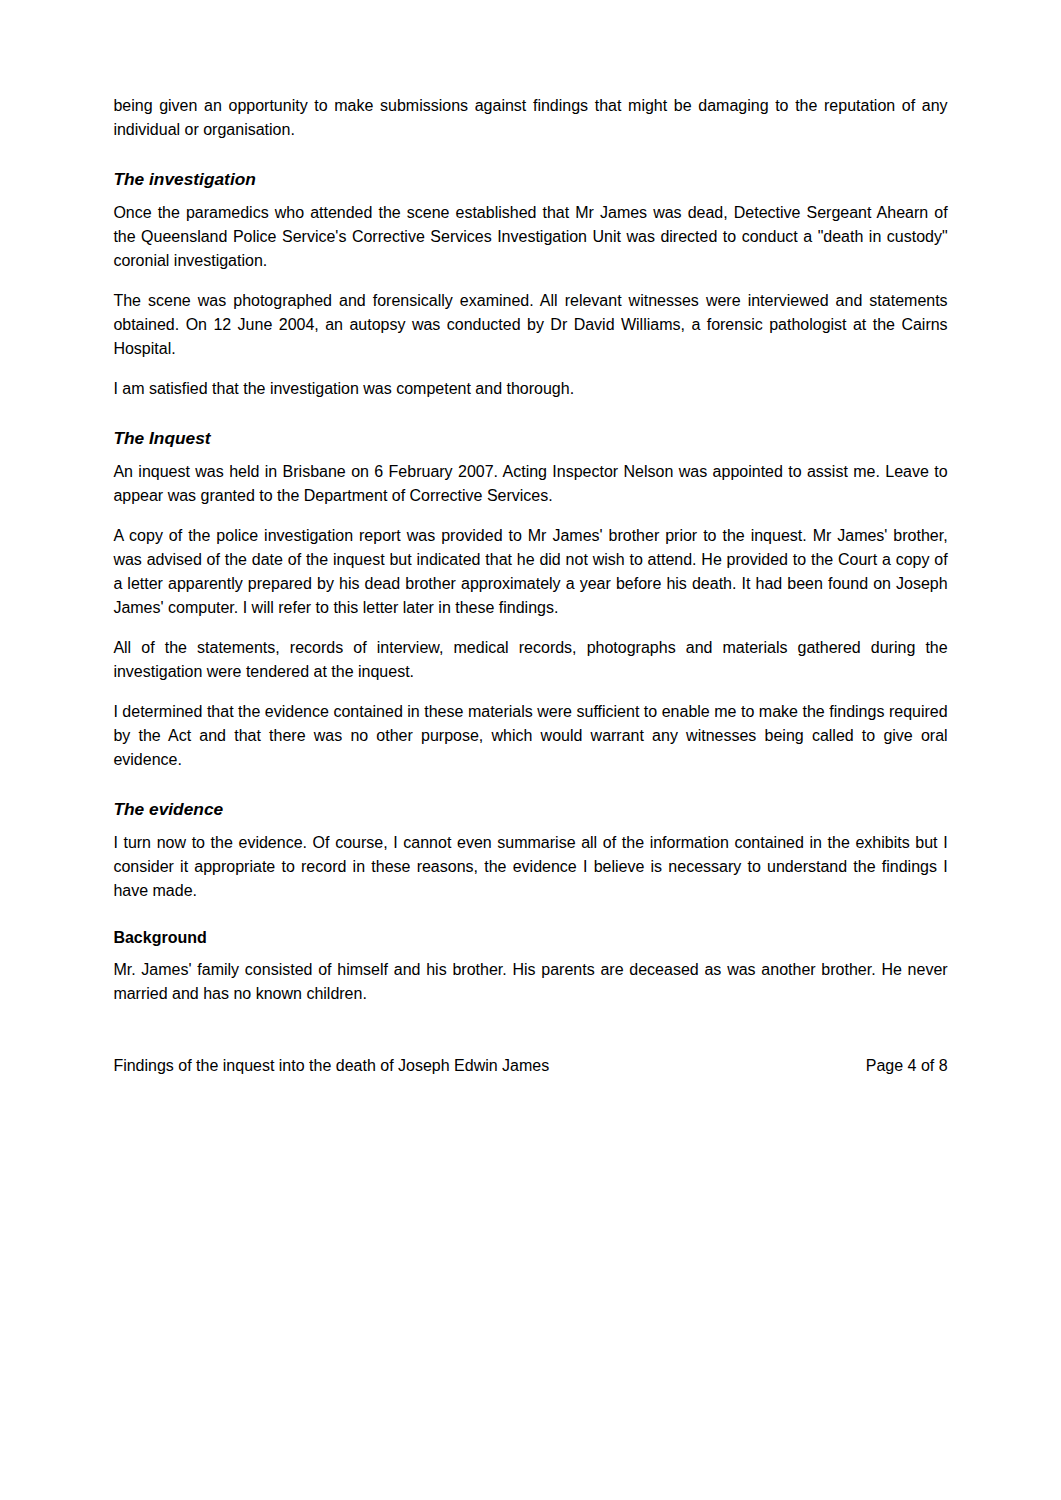being given an opportunity to make submissions against findings that might be damaging to the reputation of any individual or organisation.
The investigation
Once the paramedics who attended the scene established that Mr James was dead, Detective Sergeant Ahearn of the Queensland Police Service's Corrective Services Investigation Unit was directed to conduct a "death in custody" coronial investigation.
The scene was photographed and forensically examined. All relevant witnesses were interviewed and statements obtained. On 12 June 2004, an autopsy was conducted by Dr David Williams, a forensic pathologist at the Cairns Hospital.
I am satisfied that the investigation was competent and thorough.
The Inquest
An inquest was held in Brisbane on 6 February 2007. Acting Inspector Nelson was appointed to assist me. Leave to appear was granted to the Department of Corrective Services.
A copy of the police investigation report was provided to Mr James' brother prior to the inquest. Mr James' brother, was advised of the date of the inquest but indicated that he did not wish to attend. He provided to the Court a copy of a letter apparently prepared by his dead brother approximately a year before his death. It had been found on Joseph James' computer. I will refer to this letter later in these findings.
All of the statements, records of interview, medical records, photographs and materials gathered during the investigation were tendered at the inquest.
I determined that the evidence contained in these materials were sufficient to enable me to make the findings required by the Act and that there was no other purpose, which would warrant any witnesses being called to give oral evidence.
The evidence
I turn now to the evidence. Of course, I cannot even summarise all of the information contained in the exhibits but I consider it appropriate to record in these reasons, the evidence I believe is necessary to understand the findings I have made.
Background
Mr. James' family consisted of himself and his brother. His parents are deceased as was another brother. He never married and has no known children.
Findings of the inquest into the death of Joseph Edwin James Page 4 of 8